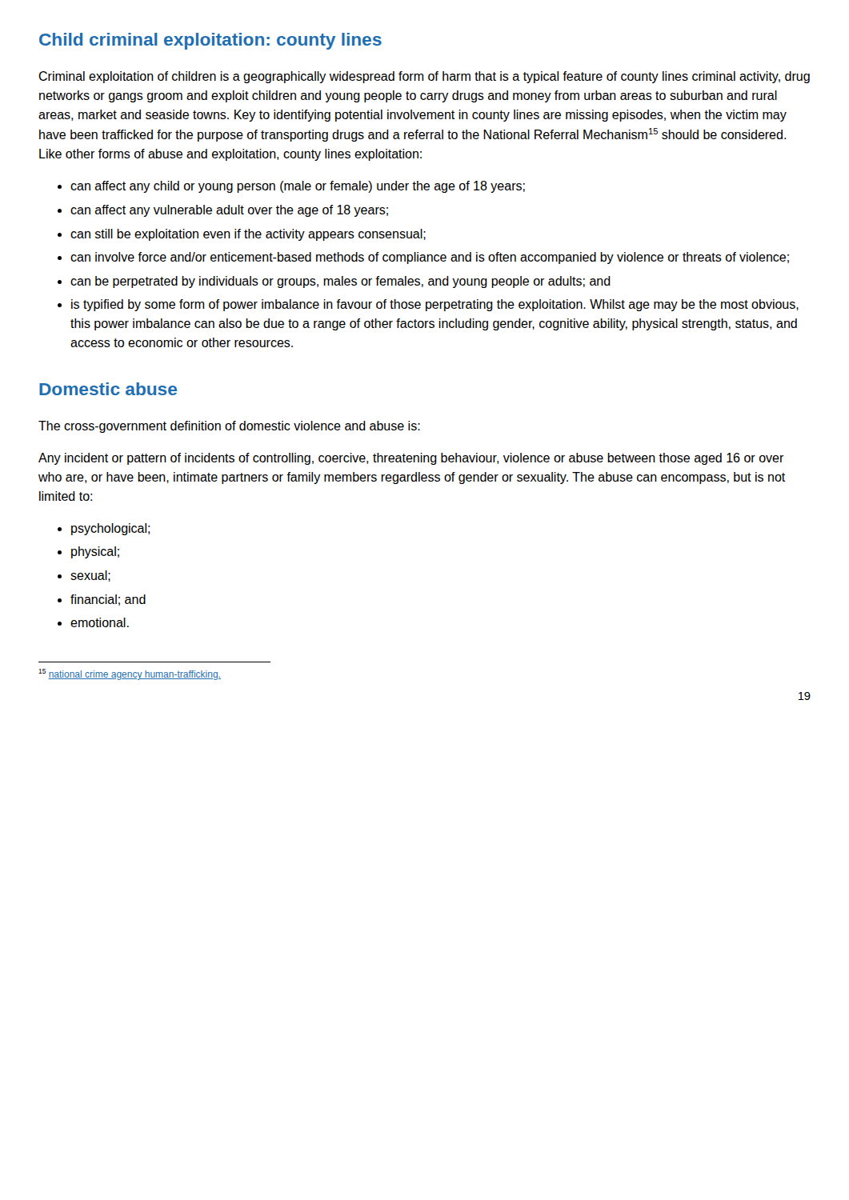Child criminal exploitation: county lines
Criminal exploitation of children is a geographically widespread form of harm that is a typical feature of county lines criminal activity, drug networks or gangs groom and exploit children and young people to carry drugs and money from urban areas to suburban and rural areas, market and seaside towns. Key to identifying potential involvement in county lines are missing episodes, when the victim may have been trafficked for the purpose of transporting drugs and a referral to the National Referral Mechanism15 should be considered. Like other forms of abuse and exploitation, county lines exploitation:
can affect any child or young person (male or female) under the age of 18 years;
can affect any vulnerable adult over the age of 18 years;
can still be exploitation even if the activity appears consensual;
can involve force and/or enticement-based methods of compliance and is often accompanied by violence or threats of violence;
can be perpetrated by individuals or groups, males or females, and young people or adults; and
is typified by some form of power imbalance in favour of those perpetrating the exploitation. Whilst age may be the most obvious, this power imbalance can also be due to a range of other factors including gender, cognitive ability, physical strength, status, and access to economic or other resources.
Domestic abuse
The cross-government definition of domestic violence and abuse is:
Any incident or pattern of incidents of controlling, coercive, threatening behaviour, violence or abuse between those aged 16 or over who are, or have been, intimate partners or family members regardless of gender or sexuality. The abuse can encompass, but is not limited to:
psychological;
physical;
sexual;
financial; and
emotional.
15 national crime agency human-trafficking.
19